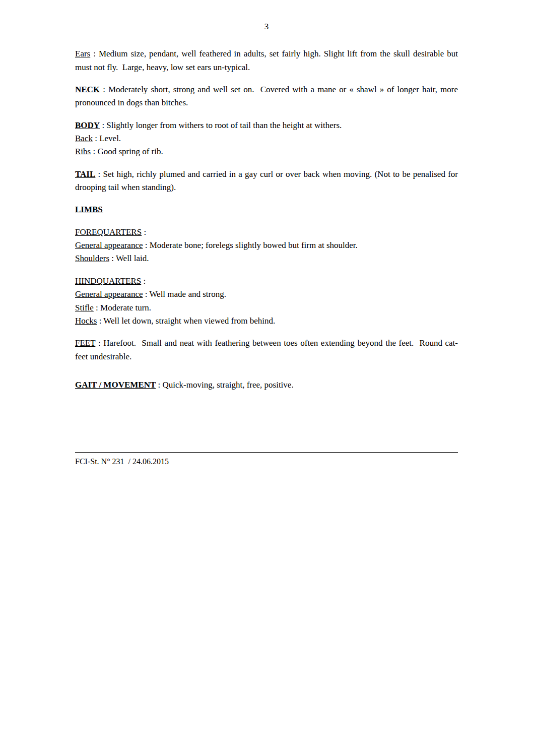3
Ears : Medium size, pendant, well feathered in adults, set fairly high. Slight lift from the skull desirable but must not fly. Large, heavy, low set ears un-typical.
NECK : Moderately short, strong and well set on. Covered with a mane or « shawl » of longer hair, more pronounced in dogs than bitches.
BODY : Slightly longer from withers to root of tail than the height at withers.
Back : Level.
Ribs : Good spring of rib.
TAIL : Set high, richly plumed and carried in a gay curl or over back when moving. (Not to be penalised for drooping tail when standing).
LIMBS
FOREQUARTERS :
General appearance : Moderate bone; forelegs slightly bowed but firm at shoulder.
Shoulders : Well laid.
HINDQUARTERS :
General appearance : Well made and strong.
Stifle : Moderate turn.
Hocks : Well let down, straight when viewed from behind.
FEET : Harefoot. Small and neat with feathering between toes often extending beyond the feet. Round cat-feet undesirable.
GAIT / MOVEMENT : Quick-moving, straight, free, positive.
FCI-St. N° 231 / 24.06.2015